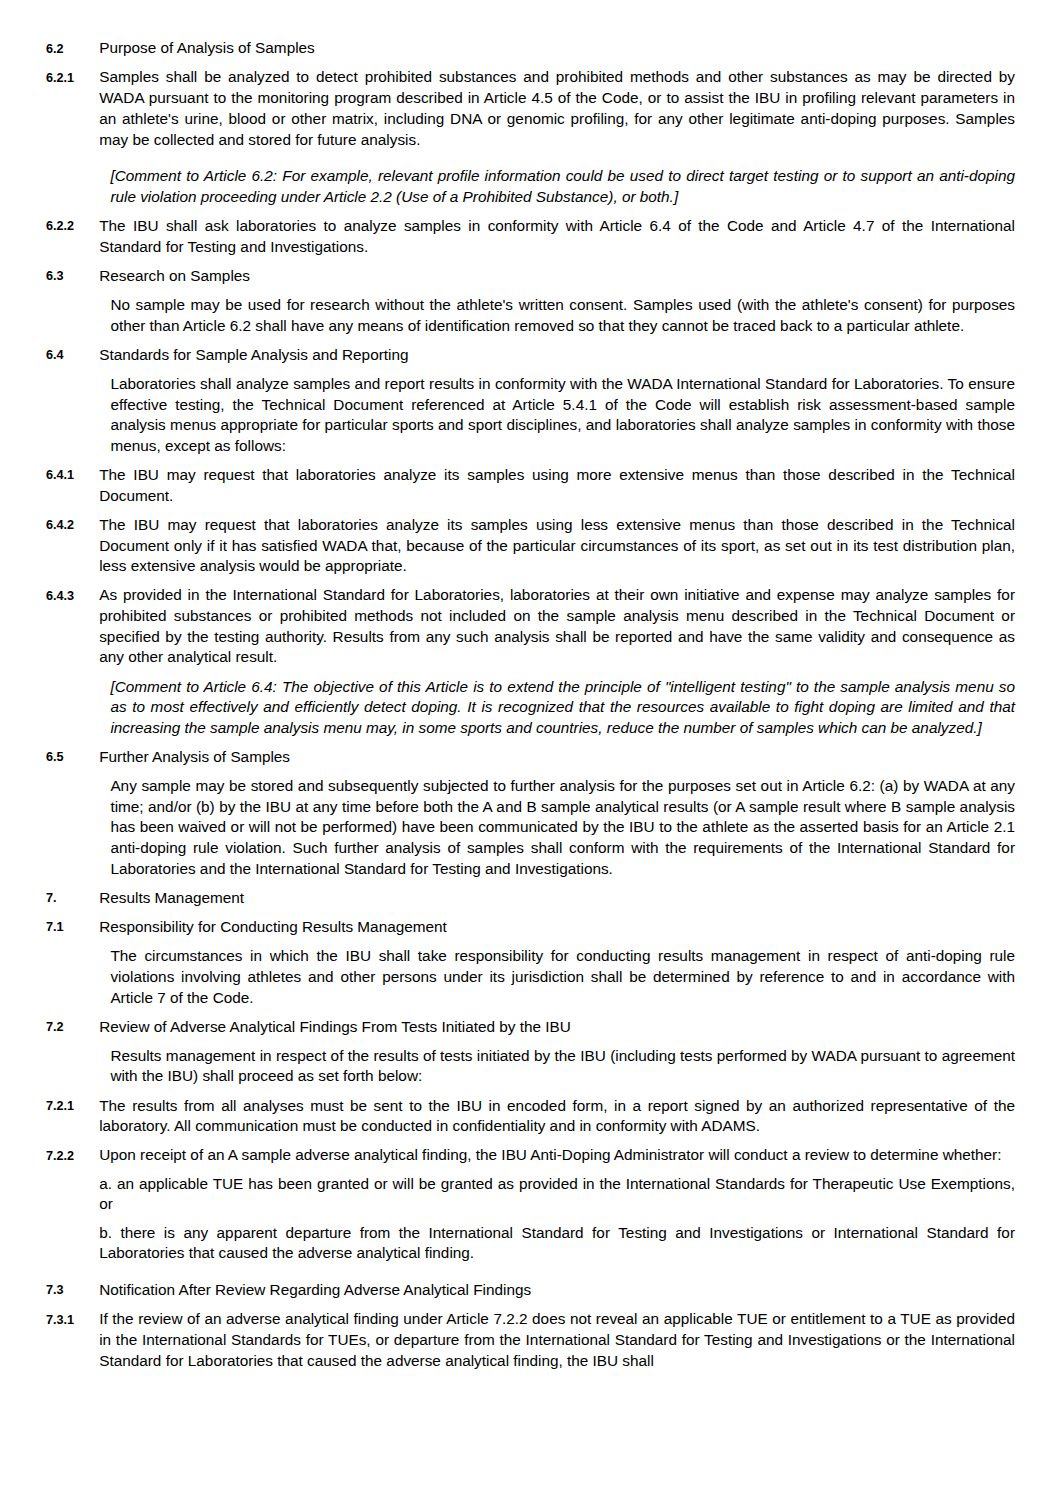6.2
Purpose of Analysis of Samples
6.2.1
Samples shall be analyzed to detect prohibited substances and prohibited methods and other substances as may be directed by WADA pursuant to the monitoring program described in Article 4.5 of the Code, or to assist the IBU in profiling relevant parameters in an athlete's urine, blood or other matrix, including DNA or genomic profiling, for any other legitimate anti-doping purposes. Samples may be collected and stored for future analysis.
[Comment to Article 6.2: For example, relevant profile information could be used to direct target testing or to support an anti-doping rule violation proceeding under Article 2.2 (Use of a Prohibited Substance), or both.]
6.2.2
The IBU shall ask laboratories to analyze samples in conformity with Article 6.4 of the Code and Article 4.7 of the International Standard for Testing and Investigations.
6.3
Research on Samples
No sample may be used for research without the athlete's written consent. Samples used (with the athlete's consent) for purposes other than Article 6.2 shall have any means of identification removed so that they cannot be traced back to a particular athlete.
6.4
Standards for Sample Analysis and Reporting
Laboratories shall analyze samples and report results in conformity with the WADA International Standard for Laboratories. To ensure effective testing, the Technical Document referenced at Article 5.4.1 of the Code will establish risk assessment-based sample analysis menus appropriate for particular sports and sport disciplines, and laboratories shall analyze samples in conformity with those menus, except as follows:
6.4.1
The IBU may request that laboratories analyze its samples using more extensive menus than those described in the Technical Document.
6.4.2
The IBU may request that laboratories analyze its samples using less extensive menus than those described in the Technical Document only if it has satisfied WADA that, because of the particular circumstances of its sport, as set out in its test distribution plan, less extensive analysis would be appropriate.
6.4.3
As provided in the International Standard for Laboratories, laboratories at their own initiative and expense may analyze samples for prohibited substances or prohibited methods not included on the sample analysis menu described in the Technical Document or specified by the testing authority. Results from any such analysis shall be reported and have the same validity and consequence as any other analytical result.
[Comment to Article 6.4: The objective of this Article is to extend the principle of "intelligent testing" to the sample analysis menu so as to most effectively and efficiently detect doping. It is recognized that the resources available to fight doping are limited and that increasing the sample analysis menu may, in some sports and countries, reduce the number of samples which can be analyzed.]
6.5
Further Analysis of Samples
Any sample may be stored and subsequently subjected to further analysis for the purposes set out in Article 6.2: (a) by WADA at any time; and/or (b) by the IBU at any time before both the A and B sample analytical results (or A sample result where B sample analysis has been waived or will not be performed) have been communicated by the IBU to the athlete as the asserted basis for an Article 2.1 anti-doping rule violation. Such further analysis of samples shall conform with the requirements of the International Standard for Laboratories and the International Standard for Testing and Investigations.
7.
Results Management
7.1
Responsibility for Conducting Results Management
The circumstances in which the IBU shall take responsibility for conducting results management in respect of anti-doping rule violations involving athletes and other persons under its jurisdiction shall be determined by reference to and in accordance with Article 7 of the Code.
7.2
Review of Adverse Analytical Findings From Tests Initiated by the IBU
Results management in respect of the results of tests initiated by the IBU (including tests performed by WADA pursuant to agreement with the IBU) shall proceed as set forth below:
7.2.1
The results from all analyses must be sent to the IBU in encoded form, in a report signed by an authorized representative of the laboratory. All communication must be conducted in confidentiality and in conformity with ADAMS.
7.2.2
Upon receipt of an A sample adverse analytical finding, the IBU Anti-Doping Administrator will conduct a review to determine whether:
a. an applicable TUE has been granted or will be granted as provided in the International Standards for Therapeutic Use Exemptions, or
b. there is any apparent departure from the International Standard for Testing and Investigations or International Standard for Laboratories that caused the adverse analytical finding.
7.3
Notification After Review Regarding Adverse Analytical Findings
7.3.1
If the review of an adverse analytical finding under Article 7.2.2 does not reveal an applicable TUE or entitlement to a TUE as provided in the International Standards for TUEs, or departure from the International Standard for Testing and Investigations or the International Standard for Laboratories that caused the adverse analytical finding, the IBU shall